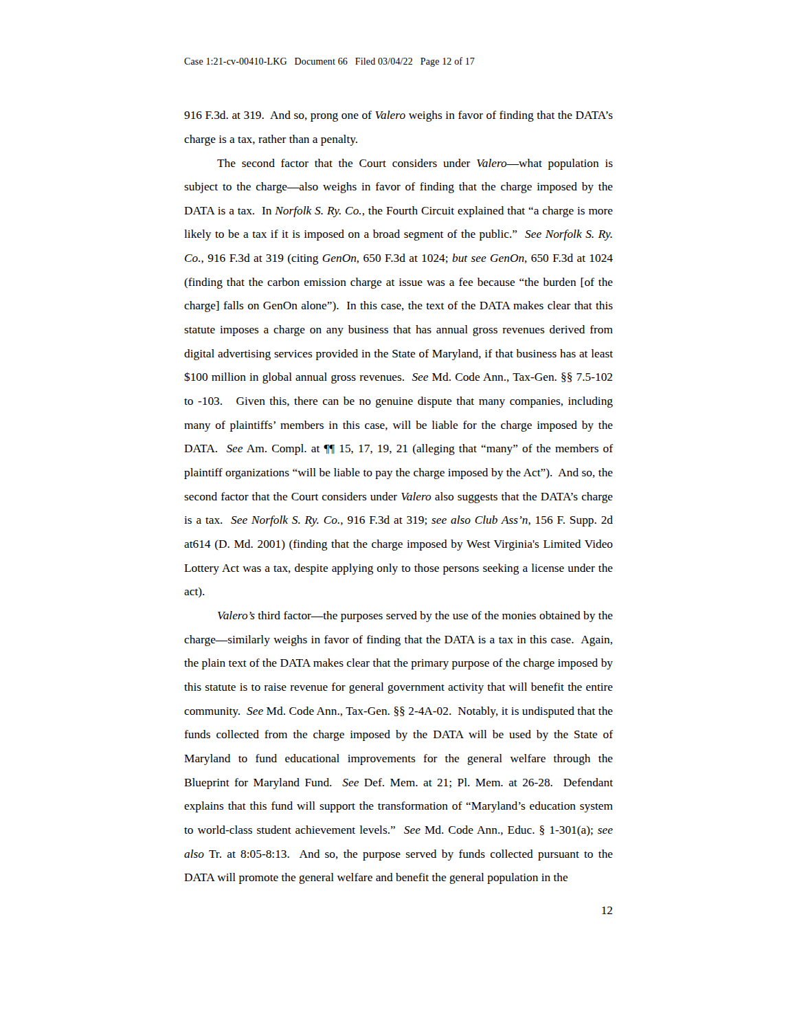Case 1:21-cv-00410-LKG Document 66 Filed 03/04/22 Page 12 of 17
916 F.3d. at 319. And so, prong one of Valero weighs in favor of finding that the DATA’s charge is a tax, rather than a penalty.
The second factor that the Court considers under Valero—what population is subject to the charge—also weighs in favor of finding that the charge imposed by the DATA is a tax. In Norfolk S. Ry. Co., the Fourth Circuit explained that “a charge is more likely to be a tax if it is imposed on a broad segment of the public.” See Norfolk S. Ry. Co., 916 F.3d at 319 (citing GenOn, 650 F.3d at 1024; but see GenOn, 650 F.3d at 1024 (finding that the carbon emission charge at issue was a fee because “the burden [of the charge] falls on GenOn alone”). In this case, the text of the DATA makes clear that this statute imposes a charge on any business that has annual gross revenues derived from digital advertising services provided in the State of Maryland, if that business has at least $100 million in global annual gross revenues. See Md. Code Ann., Tax-Gen. §§ 7.5-102 to -103. Given this, there can be no genuine dispute that many companies, including many of plaintiffs’ members in this case, will be liable for the charge imposed by the DATA. See Am. Compl. at ¶¶ 15, 17, 19, 21 (alleging that “many” of the members of plaintiff organizations “will be liable to pay the charge imposed by the Act”). And so, the second factor that the Court considers under Valero also suggests that the DATA’s charge is a tax. See Norfolk S. Ry. Co., 916 F.3d at 319; see also Club Ass’n, 156 F. Supp. 2d at614 (D. Md. 2001) (finding that the charge imposed by West Virginia's Limited Video Lottery Act was a tax, despite applying only to those persons seeking a license under the act).
Valero’s third factor—the purposes served by the use of the monies obtained by the charge—similarly weighs in favor of finding that the DATA is a tax in this case. Again, the plain text of the DATA makes clear that the primary purpose of the charge imposed by this statute is to raise revenue for general government activity that will benefit the entire community. See Md. Code Ann., Tax-Gen. §§ 2-4A-02. Notably, it is undisputed that the funds collected from the charge imposed by the DATA will be used by the State of Maryland to fund educational improvements for the general welfare through the Blueprint for Maryland Fund. See Def. Mem. at 21; Pl. Mem. at 26-28. Defendant explains that this fund will support the transformation of “Maryland’s education system to world-class student achievement levels.” See Md. Code Ann., Educ. § 1-301(a); see also Tr. at 8:05-8:13. And so, the purpose served by funds collected pursuant to the DATA will promote the general welfare and benefit the general population in the
12